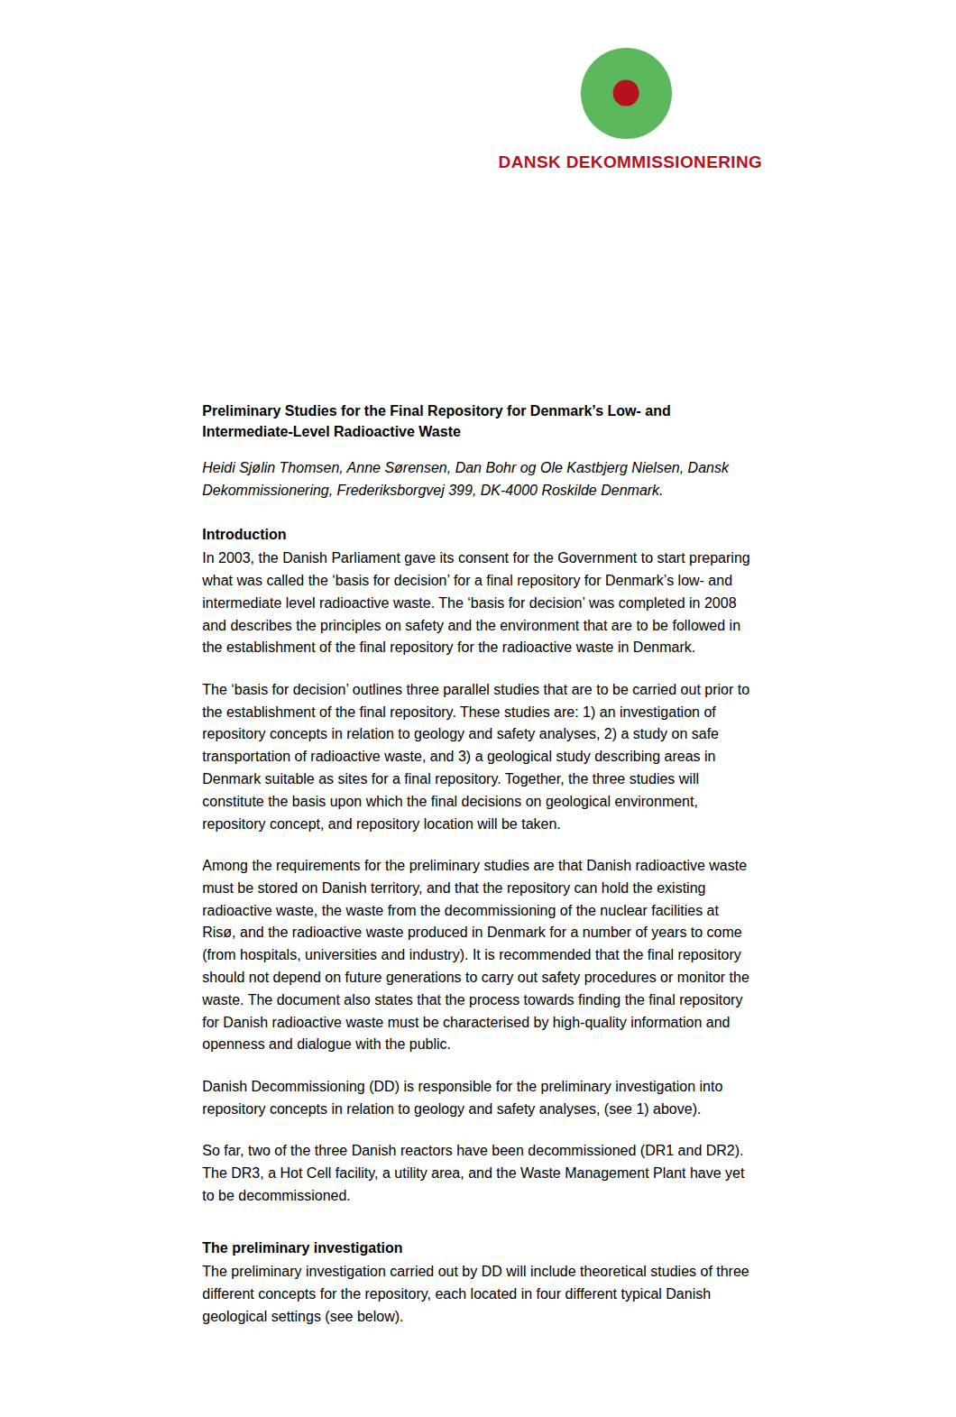DANSK DEKOMMISSIONERING
Preliminary Studies for the Final Repository for Denmark’s Low- and
Intermediate-Level Radioactive Waste
Heidi Sjølin Thomsen, Anne Sørensen, Dan Bohr og Ole Kastbjerg Nielsen, Dansk Dekommissionering, Frederiksborgvej 399, DK-4000 Roskilde Denmark.
Introduction
In 2003, the Danish Parliament gave its consent for the Government to start preparing what was called the ‘basis for decision’ for a final repository for Denmark’s low- and intermediate level radioactive waste. The ‘basis for decision’ was completed in 2008 and describes the principles on safety and the environment that are to be followed in the establishment of the final repository for the radioactive waste in Denmark.
The ‘basis for decision’ outlines three parallel studies that are to be carried out prior to the establishment of the final repository. These studies are: 1) an investigation of repository concepts in relation to geology and safety analyses, 2) a study on safe transportation of radioactive waste, and 3) a geological study describing areas in Denmark suitable as sites for a final repository. Together, the three studies will constitute the basis upon which the final decisions on geological environment, repository concept, and repository location will be taken.
Among the requirements for the preliminary studies are that Danish radioactive waste must be stored on Danish territory, and that the repository can hold the existing radioactive waste, the waste from the decommissioning of the nuclear facilities at Risø, and the radioactive waste produced in Denmark for a number of years to come (from hospitals, universities and industry). It is recommended that the final repository should not depend on future generations to carry out safety procedures or monitor the waste. The document also states that the process towards finding the final repository for Danish radioactive waste must be characterised by high-quality information and openness and dialogue with the public.
Danish Decommissioning (DD) is responsible for the preliminary investigation into repository concepts in relation to geology and safety analyses, (see 1) above).
So far, two of the three Danish reactors have been decommissioned (DR1 and DR2). The DR3, a Hot Cell facility, a utility area, and the Waste Management Plant have yet to be decommissioned.
The preliminary investigation
The preliminary investigation carried out by DD will include theoretical studies of three different concepts for the repository, each located in four different typical Danish geological settings (see below).